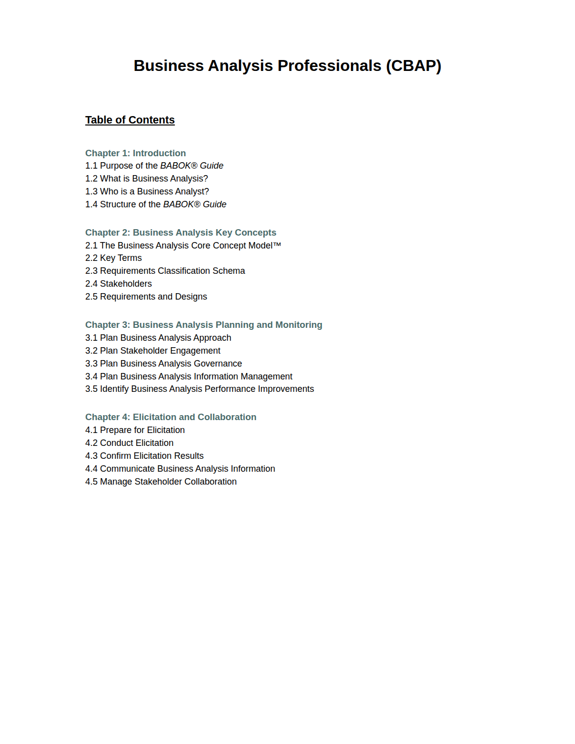Business Analysis Professionals (CBAP)
Table of Contents
Chapter 1: Introduction
1.1 Purpose of the BABOK® Guide
1.2 What is Business Analysis?
1.3 Who is a Business Analyst?
1.4 Structure of the BABOK® Guide
Chapter 2: Business Analysis Key Concepts
2.1 The Business Analysis Core Concept Model™
2.2 Key Terms
2.3 Requirements Classification Schema
2.4 Stakeholders
2.5 Requirements and Designs
Chapter 3: Business Analysis Planning and Monitoring
3.1 Plan Business Analysis Approach
3.2 Plan Stakeholder Engagement
3.3 Plan Business Analysis Governance
3.4 Plan Business Analysis Information Management
3.5 Identify Business Analysis Performance Improvements
Chapter 4: Elicitation and Collaboration
4.1 Prepare for Elicitation
4.2 Conduct Elicitation
4.3 Confirm Elicitation Results
4.4 Communicate Business Analysis Information
4.5 Manage Stakeholder Collaboration